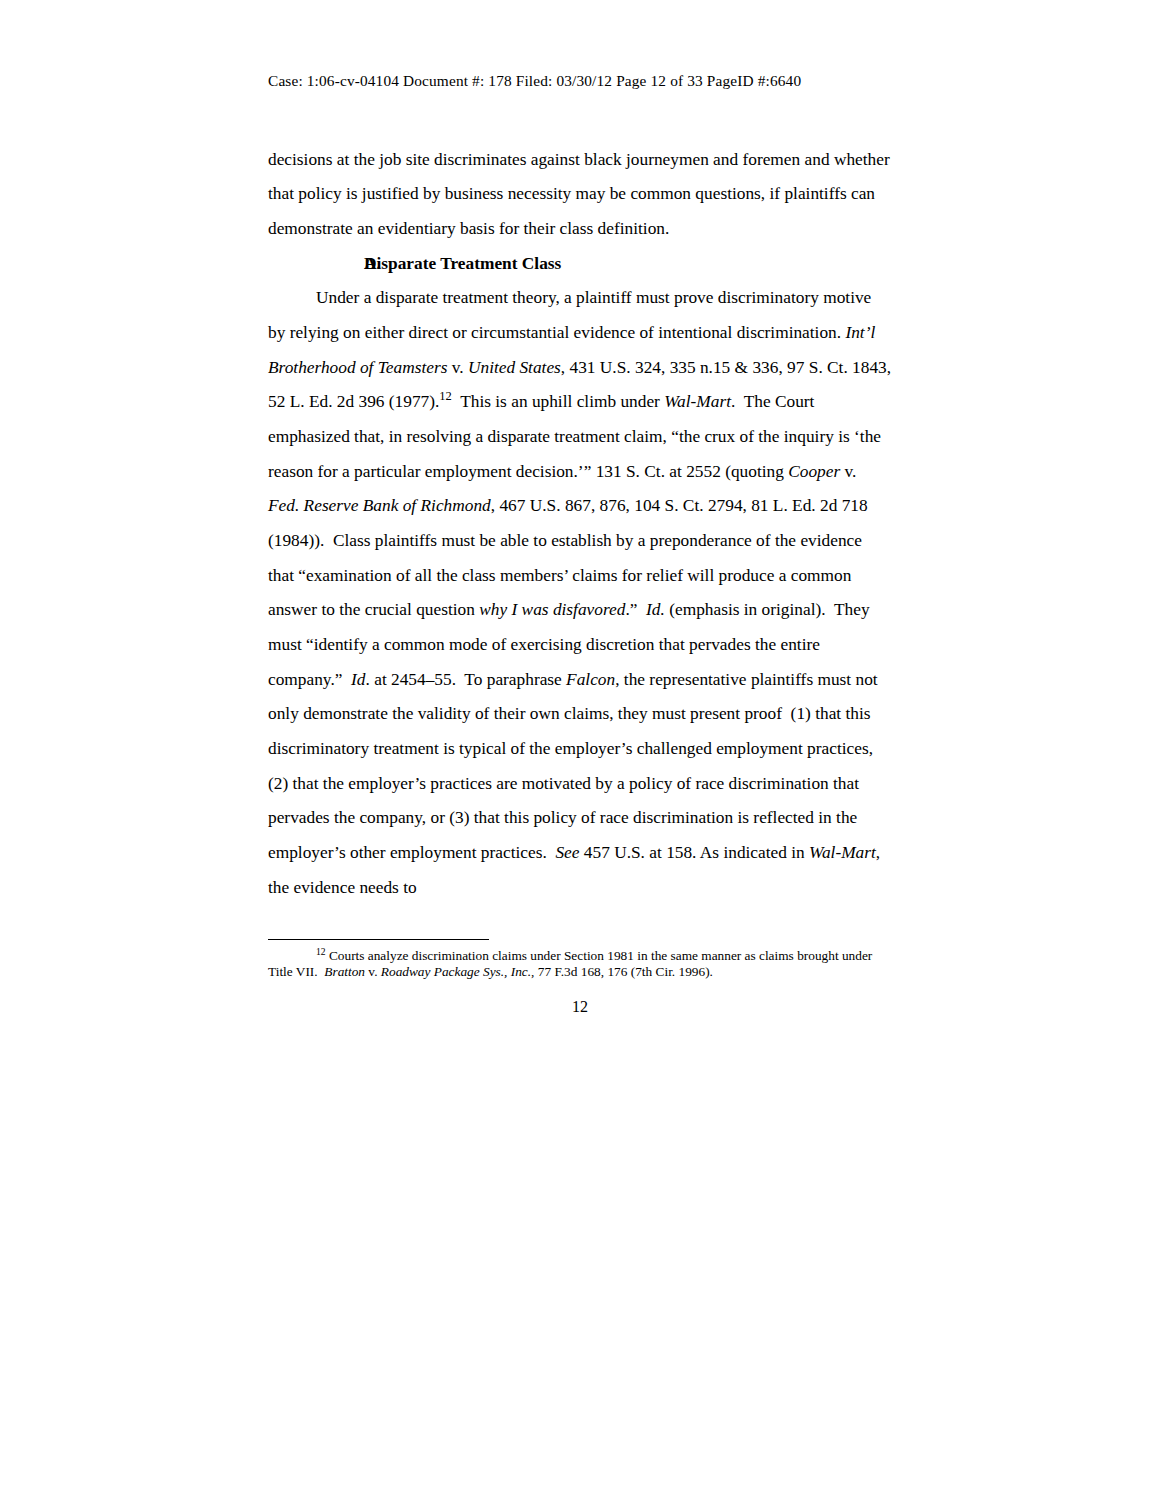Case: 1:06-cv-04104 Document #: 178 Filed: 03/30/12 Page 12 of 33 PageID #:6640
decisions at the job site discriminates against black journeymen and foremen and whether that policy is justified by business necessity may be common questions, if plaintiffs can demonstrate an evidentiary basis for their class definition.
A. Disparate Treatment Class
Under a disparate treatment theory, a plaintiff must prove discriminatory motive by relying on either direct or circumstantial evidence of intentional discrimination. Int’l Brotherhood of Teamsters v. United States, 431 U.S. 324, 335 n.15 & 336, 97 S. Ct. 1843, 52 L. Ed. 2d 396 (1977).12 This is an uphill climb under Wal-Mart. The Court emphasized that, in resolving a disparate treatment claim, “the crux of the inquiry is ‘the reason for a particular employment decision.’” 131 S. Ct. at 2552 (quoting Cooper v. Fed. Reserve Bank of Richmond, 467 U.S. 867, 876, 104 S. Ct. 2794, 81 L. Ed. 2d 718 (1984)). Class plaintiffs must be able to establish by a preponderance of the evidence that “examination of all the class members’ claims for relief will produce a common answer to the crucial question why I was disfavored.” Id. (emphasis in original). They must “identify a common mode of exercising discretion that pervades the entire company.” Id. at 2454–55. To paraphrase Falcon, the representative plaintiffs must not only demonstrate the validity of their own claims, they must present proof (1) that this discriminatory treatment is typical of the employer’s challenged employment practices, (2) that the employer’s practices are motivated by a policy of race discrimination that pervades the company, or (3) that this policy of race discrimination is reflected in the employer’s other employment practices. See 457 U.S. at 158. As indicated in Wal-Mart, the evidence needs to
12 Courts analyze discrimination claims under Section 1981 in the same manner as claims brought under Title VII. Bratton v. Roadway Package Sys., Inc., 77 F.3d 168, 176 (7th Cir. 1996).
12